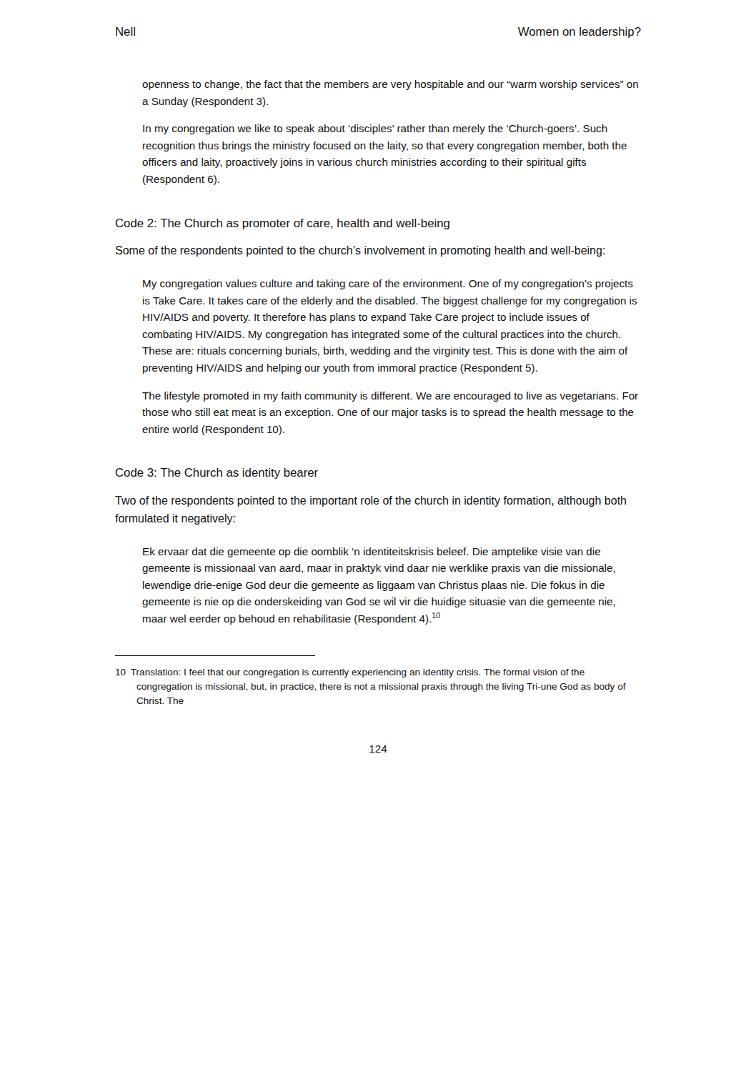Nell Women on leadership?
openness to change, the fact that the members are very hospitable and our “warm worship services” on a Sunday (Respondent 3).
In my congregation we like to speak about ‘disciples’ rather than merely the ‘Church-goers’. Such recognition thus brings the ministry focused on the laity, so that every congregation member, both the officers and laity, proactively joins in various church ministries according to their spiritual gifts (Respondent 6).
Code 2: The Church as promoter of care, health and well-being
Some of the respondents pointed to the church’s involvement in promoting health and well-being:
My congregation values culture and taking care of the environment. One of my congregation’s projects is Take Care. It takes care of the elderly and the disabled. The biggest challenge for my congregation is HIV/AIDS and poverty. It therefore has plans to expand Take Care project to include issues of combating HIV/AIDS. My congregation has integrated some of the cultural practices into the church. These are: rituals concerning burials, birth, wedding and the virginity test. This is done with the aim of preventing HIV/AIDS and helping our youth from immoral practice (Respondent 5).
The lifestyle promoted in my faith community is different. We are encouraged to live as vegetarians. For those who still eat meat is an exception. One of our major tasks is to spread the health message to the entire world (Respondent 10).
Code 3: The Church as identity bearer
Two of the respondents pointed to the important role of the church in identity formation, although both formulated it negatively:
Ek ervaar dat die gemeente op die oomblik ‘n identiteitskrisis beleef. Die amptelike visie van die gemeente is missionaal van aard, maar in praktyk vind daar nie werklike praxis van die missionale, lewendige drie-enige God deur die gemeente as liggaam van Christus plaas nie. Die fokus in die gemeente is nie op die onderskeiding van God se wil vir die huidige situasie van die gemeente nie, maar wel eerder op behoud en rehabilitasie (Respondent 4).10
10 Translation: I feel that our congregation is currently experiencing an identity crisis. The formal vision of the congregation is missional, but, in practice, there is not a missional praxis through the living Tri-une God as body of Christ. The
124